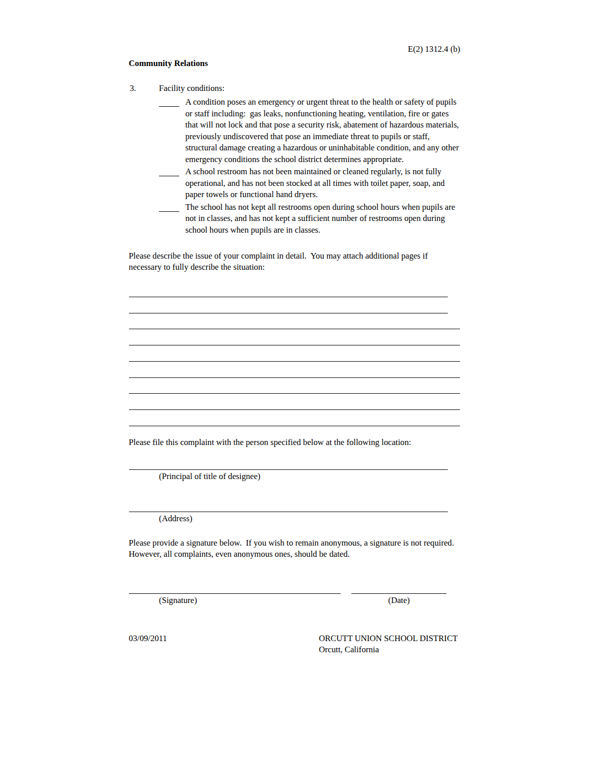E(2) 1312.4 (b)
Community Relations
3.
Facility conditions:
A condition poses an emergency or urgent threat to the health or safety of pupils or staff including: gas leaks, nonfunctioning heating, ventilation, fire or gates that will not lock and that pose a security risk, abatement of hazardous materials, previously undiscovered that pose an immediate threat to pupils or staff, structural damage creating a hazardous or uninhabitable condition, and any other emergency conditions the school district determines appropriate.
A school restroom has not been maintained or cleaned regularly, is not fully operational, and has not been stocked at all times with toilet paper, soap, and paper towels or functional hand dryers.
The school has not kept all restrooms open during school hours when pupils are not in classes, and has not kept a sufficient number of restrooms open during school hours when pupils are in classes.
Please describe the issue of your complaint in detail. You may attach additional pages if necessary to fully describe the situation:
Please file this complaint with the person specified below at the following location:
(Principal of title of designee)
(Address)
Please provide a signature below. If you wish to remain anonymous, a signature is not required. However, all complaints, even anonymous ones, should be dated.
(Signature)
(Date)
03/09/2011
ORCUTT UNION SCHOOL DISTRICT
Orcutt, California